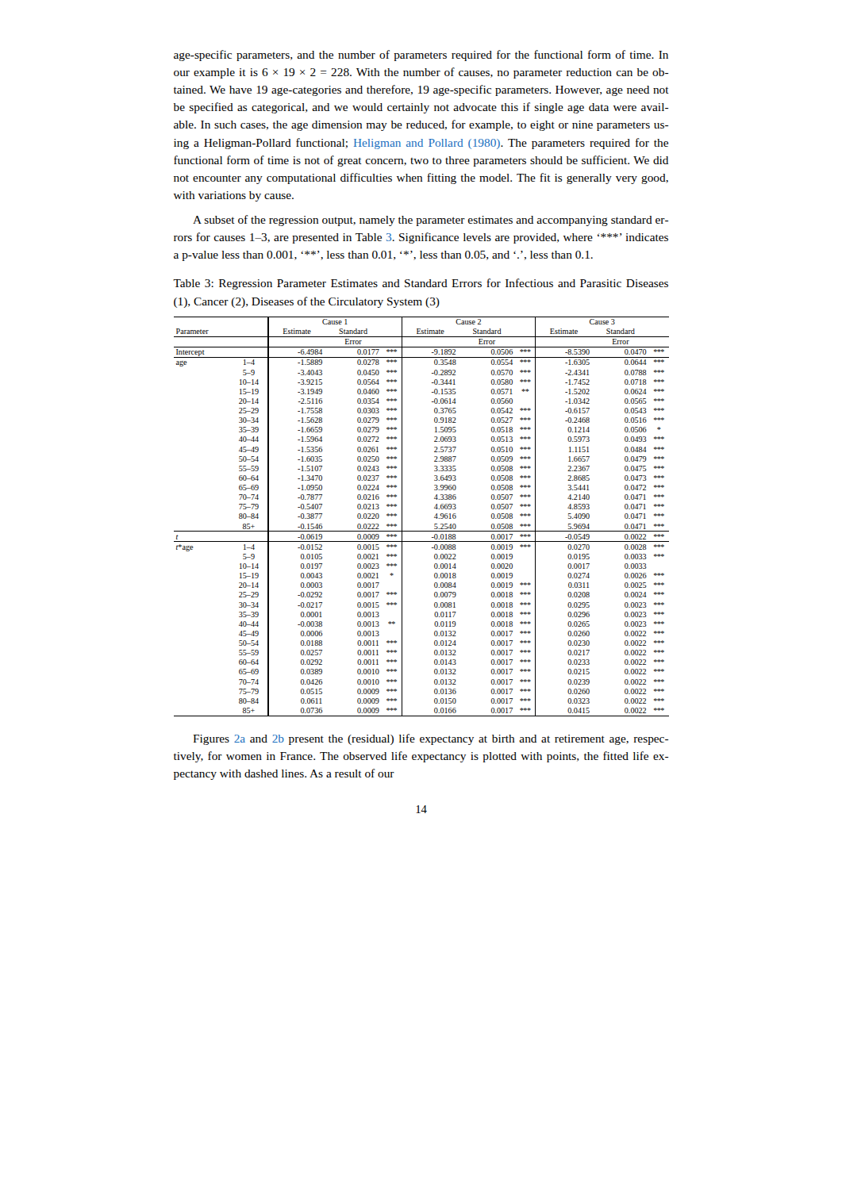age-specific parameters, and the number of parameters required for the functional form of time. In our example it is 6 × 19 × 2 = 228. With the number of causes, no parameter reduction can be obtained. We have 19 age-categories and therefore, 19 age-specific parameters. However, age need not be specified as categorical, and we would certainly not advocate this if single age data were available. In such cases, the age dimension may be reduced, for example, to eight or nine parameters using a Heligman-Pollard functional; Heligman and Pollard (1980). The parameters required for the functional form of time is not of great concern, two to three parameters should be sufficient. We did not encounter any computational difficulties when fitting the model. The fit is generally very good, with variations by cause.
A subset of the regression output, namely the parameter estimates and accompanying standard errors for causes 1–3, are presented in Table 3. Significance levels are provided, where ‘***’ indicates a p-value less than 0.001, ‘**’, less than 0.01, ‘*’, less than 0.05, and ‘.’, less than 0.1.
Table 3: Regression Parameter Estimates and Standard Errors for Infectious and Parasitic Diseases (1), Cancer (2), Diseases of the Circulatory System (3)
| | | Cause 1 | Cause 2 | Cause 3 |
| Parameter | | Estimate | Standard | | Estimate | Standard | | Estimate | Standard | |
| | | | Error | | | Error | | | Error | |
| Intercept | | -6.4984 | 0.0177 | *** | -9.1892 | 0.0506 | *** | -8.5390 | 0.0470 | *** |
| age | 1–4 | -1.5889 | 0.0278 | *** | 0.3548 | 0.0554 | *** | -1.6305 | 0.0644 | *** |
| | 5–9 | -3.4043 | 0.0450 | *** | -0.2892 | 0.0570 | *** | -2.4341 | 0.0788 | *** |
| | 10–14 | -3.9215 | 0.0564 | *** | -0.3441 | 0.0580 | *** | -1.7452 | 0.0718 | *** |
| | 15–19 | -3.1949 | 0.0460 | *** | -0.1535 | 0.0571 | ** | -1.5202 | 0.0624 | *** |
| | 20–14 | -2.5116 | 0.0354 | *** | -0.0614 | 0.0560 | | -1.0342 | 0.0565 | *** |
| | 25–29 | -1.7558 | 0.0303 | *** | 0.3765 | 0.0542 | *** | -0.6157 | 0.0543 | *** |
| | 30–34 | -1.5628 | 0.0279 | *** | 0.9182 | 0.0527 | *** | -0.2468 | 0.0516 | *** |
| | 35–39 | -1.6659 | 0.0279 | *** | 1.5095 | 0.0518 | *** | 0.1214 | 0.0506 | * |
| | 40–44 | -1.5964 | 0.0272 | *** | 2.0693 | 0.0513 | *** | 0.5973 | 0.0493 | *** |
| | 45–49 | -1.5356 | 0.0261 | *** | 2.5737 | 0.0510 | *** | 1.1151 | 0.0484 | *** |
| | 50–54 | -1.6035 | 0.0250 | *** | 2.9887 | 0.0509 | *** | 1.6657 | 0.0479 | *** |
| | 55–59 | -1.5107 | 0.0243 | *** | 3.3335 | 0.0508 | *** | 2.2367 | 0.0475 | *** |
| | 60–64 | -1.3470 | 0.0237 | *** | 3.6493 | 0.0508 | *** | 2.8685 | 0.0473 | *** |
| | 65–69 | -1.0950 | 0.0224 | *** | 3.9960 | 0.0508 | *** | 3.5441 | 0.0472 | *** |
| | 70–74 | -0.7877 | 0.0216 | *** | 4.3386 | 0.0507 | *** | 4.2140 | 0.0471 | *** |
| | 75–79 | -0.5407 | 0.0213 | *** | 4.6693 | 0.0507 | *** | 4.8593 | 0.0471 | *** |
| | 80–84 | -0.3877 | 0.0220 | *** | 4.9616 | 0.0508 | *** | 5.4090 | 0.0471 | *** |
| | 85+ | -0.1546 | 0.0222 | *** | 5.2540 | 0.0508 | *** | 5.9694 | 0.0471 | *** |
| t | | -0.0619 | 0.0009 | *** | -0.0188 | 0.0017 | *** | -0.0549 | 0.0022 | *** |
| t *age | 1–4 | -0.0152 | 0.0015 | *** | -0.0088 | 0.0019 | *** | 0.0270 | 0.0028 | *** |
| | 5–9 | 0.0105 | 0.0021 | *** | 0.0022 | 0.0019 | | 0.0195 | 0.0033 | *** |
| | 10–14 | 0.0197 | 0.0023 | *** | 0.0014 | 0.0020 | | 0.0017 | 0.0033 | |
| | 15–19 | 0.0043 | 0.0021 | * | 0.0018 | 0.0019 | | 0.0274 | 0.0026 | *** |
| | 20–14 | 0.0003 | 0.0017 | | 0.0084 | 0.0019 | *** | 0.0311 | 0.0025 | *** |
| | 25–29 | -0.0292 | 0.0017 | *** | 0.0079 | 0.0018 | *** | 0.0208 | 0.0024 | *** |
| | 30–34 | -0.0217 | 0.0015 | *** | 0.0081 | 0.0018 | *** | 0.0295 | 0.0023 | *** |
| | 35–39 | 0.0001 | 0.0013 | | 0.0117 | 0.0018 | *** | 0.0296 | 0.0023 | *** |
| | 40–44 | -0.0038 | 0.0013 | ** | 0.0119 | 0.0018 | *** | 0.0265 | 0.0023 | *** |
| | 45–49 | 0.0006 | 0.0013 | | 0.0132 | 0.0017 | *** | 0.0260 | 0.0022 | *** |
| | 50–54 | 0.0188 | 0.0011 | *** | 0.0124 | 0.0017 | *** | 0.0230 | 0.0022 | *** |
| | 55–59 | 0.0257 | 0.0011 | *** | 0.0132 | 0.0017 | *** | 0.0217 | 0.0022 | *** |
| | 60–64 | 0.0292 | 0.0011 | *** | 0.0143 | 0.0017 | *** | 0.0233 | 0.0022 | *** |
| | 65–69 | 0.0389 | 0.0010 | *** | 0.0132 | 0.0017 | *** | 0.0215 | 0.0022 | *** |
| | 70–74 | 0.0426 | 0.0010 | *** | 0.0132 | 0.0017 | *** | 0.0239 | 0.0022 | *** |
| | 75–79 | 0.0515 | 0.0009 | *** | 0.0136 | 0.0017 | *** | 0.0260 | 0.0022 | *** |
| | 80–84 | 0.0611 | 0.0009 | *** | 0.0150 | 0.0017 | *** | 0.0323 | 0.0022 | *** |
| | 85+ | 0.0736 | 0.0009 | *** | 0.0166 | 0.0017 | *** | 0.0415 | 0.0022 | *** |
Figures 2a and 2b present the (residual) life expectancy at birth and at retirement age, respectively, for women in France. The observed life expectancy is plotted with points, the fitted life expectancy with dashed lines. As a result of our
14